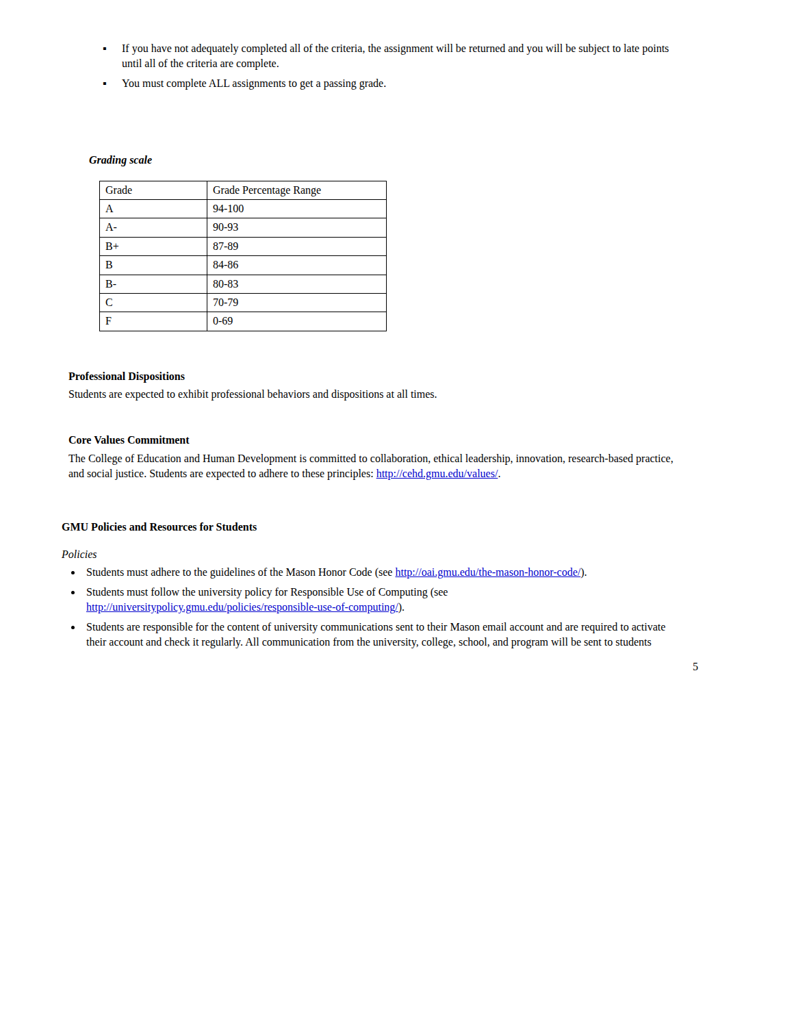If you have not adequately completed all of the criteria, the assignment will be returned and you will be subject to late points until all of the criteria are complete.
You must complete ALL assignments to get a passing grade.
Grading scale
| Grade | Grade Percentage Range |
| A | 94-100 |
| A- | 90-93 |
| B+ | 87-89 |
| B | 84-86 |
| B- | 80-83 |
| C | 70-79 |
| F | 0-69 |
Professional Dispositions
Students are expected to exhibit professional behaviors and dispositions at all times.
Core Values Commitment
The College of Education and Human Development is committed to collaboration, ethical leadership, innovation, research-based practice, and social justice. Students are expected to adhere to these principles: http://cehd.gmu.edu/values/.
GMU Policies and Resources for Students
Policies
Students must adhere to the guidelines of the Mason Honor Code (see http://oai.gmu.edu/the-mason-honor-code/).
Students must follow the university policy for Responsible Use of Computing (see http://universitypolicy.gmu.edu/policies/responsible-use-of-computing/).
Students are responsible for the content of university communications sent to their Mason email account and are required to activate their account and check it regularly. All communication from the university, college, school, and program will be sent to students
5